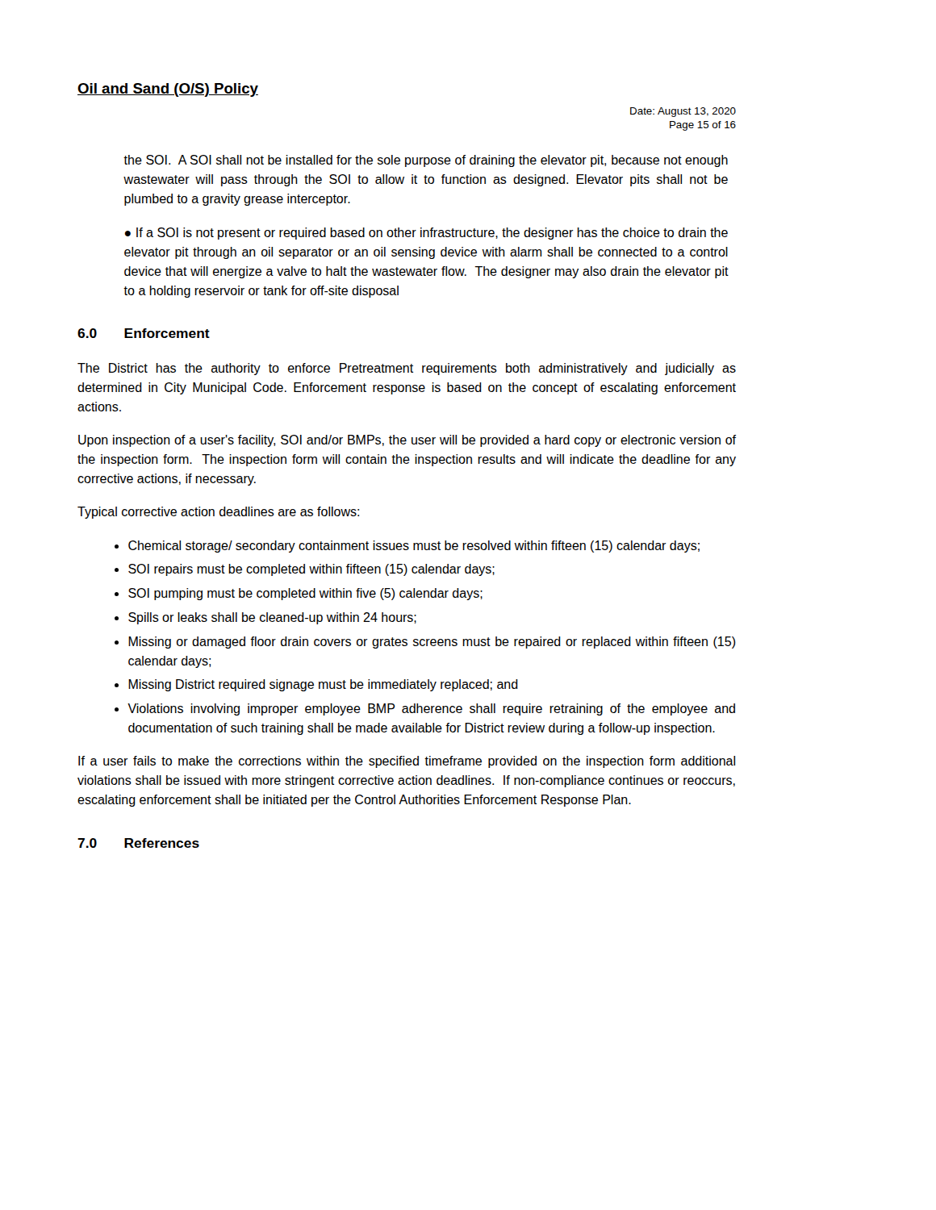Oil and Sand (O/S) Policy
Date: August 13, 2020
Page 15 of 16
the SOI. A SOI shall not be installed for the sole purpose of draining the elevator pit, because not enough wastewater will pass through the SOI to allow it to function as designed. Elevator pits shall not be plumbed to a gravity grease interceptor.
● If a SOI is not present or required based on other infrastructure, the designer has the choice to drain the elevator pit through an oil separator or an oil sensing device with alarm shall be connected to a control device that will energize a valve to halt the wastewater flow. The designer may also drain the elevator pit to a holding reservoir or tank for off-site disposal
6.0 Enforcement
The District has the authority to enforce Pretreatment requirements both administratively and judicially as determined in City Municipal Code. Enforcement response is based on the concept of escalating enforcement actions.
Upon inspection of a user's facility, SOI and/or BMPs, the user will be provided a hard copy or electronic version of the inspection form. The inspection form will contain the inspection results and will indicate the deadline for any corrective actions, if necessary.
Typical corrective action deadlines are as follows:
Chemical storage/ secondary containment issues must be resolved within fifteen (15) calendar days;
SOI repairs must be completed within fifteen (15) calendar days;
SOI pumping must be completed within five (5) calendar days;
Spills or leaks shall be cleaned-up within 24 hours;
Missing or damaged floor drain covers or grates screens must be repaired or replaced within fifteen (15) calendar days;
Missing District required signage must be immediately replaced; and
Violations involving improper employee BMP adherence shall require retraining of the employee and documentation of such training shall be made available for District review during a follow-up inspection.
If a user fails to make the corrections within the specified timeframe provided on the inspection form additional violations shall be issued with more stringent corrective action deadlines. If non-compliance continues or reoccurs, escalating enforcement shall be initiated per the Control Authorities Enforcement Response Plan.
7.0 References